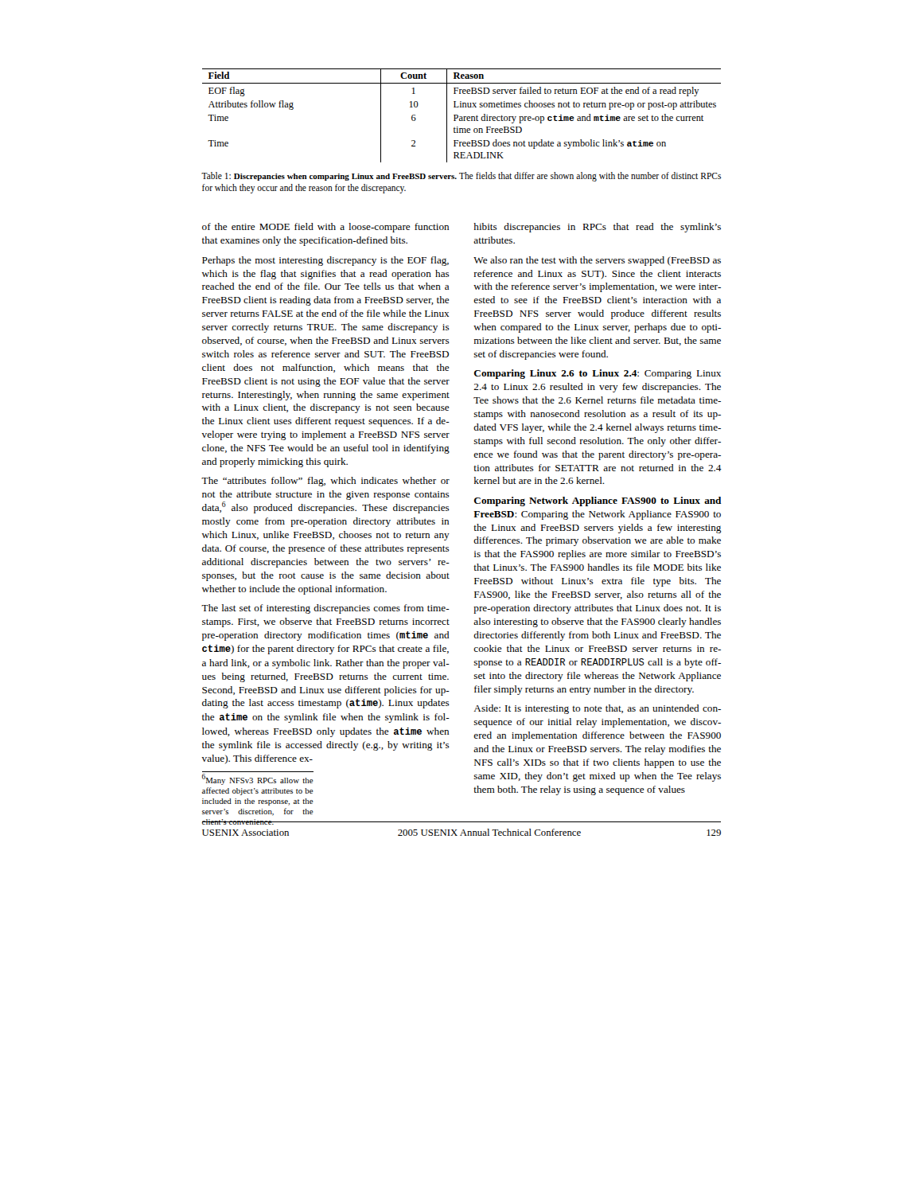| Field | Count | Reason |
| --- | --- | --- |
| EOF flag | 1 | FreeBSD server failed to return EOF at the end of a read reply |
| Attributes follow flag | 10 | Linux sometimes chooses not to return pre-op or post-op attributes |
| Time | 6 | Parent directory pre-op ctime and mtime are set to the current time on FreeBSD |
| Time | 2 | FreeBSD does not update a symbolic link’s atime on READLINK |
Table 1: Discrepancies when comparing Linux and FreeBSD servers. The fields that differ are shown along with the number of distinct RPCs for which they occur and the reason for the discrepancy.
of the entire MODE field with a loose-compare function that examines only the specification-defined bits.
Perhaps the most interesting discrepancy is the EOF flag, which is the flag that signifies that a read operation has reached the end of the file. Our Tee tells us that when a FreeBSD client is reading data from a FreeBSD server, the server returns FALSE at the end of the file while the Linux server correctly returns TRUE. The same discrepancy is observed, of course, when the FreeBSD and Linux servers switch roles as reference server and SUT. The FreeBSD client does not malfunction, which means that the FreeBSD client is not using the EOF value that the server returns. Interestingly, when running the same experiment with a Linux client, the discrepancy is not seen because the Linux client uses different request sequences. If a developer were trying to implement a FreeBSD NFS server clone, the NFS Tee would be an useful tool in identifying and properly mimicking this quirk.
The “attributes follow” flag, which indicates whether or not the attribute structure in the given response contains data,6 also produced discrepancies. These discrepancies mostly come from pre-operation directory attributes in which Linux, unlike FreeBSD, chooses not to return any data. Of course, the presence of these attributes represents additional discrepancies between the two servers’ responses, but the root cause is the same decision about whether to include the optional information.
The last set of interesting discrepancies comes from timestamps. First, we observe that FreeBSD returns incorrect pre-operation directory modification times (mtime and ctime) for the parent directory for RPCs that create a file, a hard link, or a symbolic link. Rather than the proper values being returned, FreeBSD returns the current time. Second, FreeBSD and Linux use different policies for updating the last access timestamp (atime). Linux updates the atime on the symlink file when the symlink is followed, whereas FreeBSD only updates the atime when the symlink file is accessed directly (e.g., by writing it’s value). This difference ex-
6Many NFSv3 RPCs allow the affected object’s attributes to be included in the response, at the server’s discretion, for the client’s convenience.
hibits discrepancies in RPCs that read the symlink’s attributes.
We also ran the test with the servers swapped (FreeBSD as reference and Linux as SUT). Since the client interacts with the reference server’s implementation, we were interested to see if the FreeBSD client’s interaction with a FreeBSD NFS server would produce different results when compared to the Linux server, perhaps due to optimizations between the like client and server. But, the same set of discrepancies were found.
Comparing Linux 2.6 to Linux 2.4: Comparing Linux 2.4 to Linux 2.6 resulted in very few discrepancies. The Tee shows that the 2.6 Kernel returns file metadata timestamps with nanosecond resolution as a result of its updated VFS layer, while the 2.4 kernel always returns timestamps with full second resolution. The only other difference we found was that the parent directory’s pre-operation attributes for SETATTR are not returned in the 2.4 kernel but are in the 2.6 kernel.
Comparing Network Appliance FAS900 to Linux and FreeBSD: Comparing the Network Appliance FAS900 to the Linux and FreeBSD servers yields a few interesting differences. The primary observation we are able to make is that the FAS900 replies are more similar to FreeBSD’s that Linux’s. The FAS900 handles its file MODE bits like FreeBSD without Linux’s extra file type bits. The FAS900, like the FreeBSD server, also returns all of the pre-operation directory attributes that Linux does not. It is also interesting to observe that the FAS900 clearly handles directories differently from both Linux and FreeBSD. The cookie that the Linux or FreeBSD server returns in response to a READDIR or READDIRPLUS call is a byte offset into the directory file whereas the Network Appliance filer simply returns an entry number in the directory.
Aside: It is interesting to note that, as an unintended consequence of our initial relay implementation, we discovered an implementation difference between the FAS900 and the Linux or FreeBSD servers. The relay modifies the NFS call’s XIDs so that if two clients happen to use the same XID, they don’t get mixed up when the Tee relays them both. The relay is using a sequence of values
USENIX Association
2005 USENIX Annual Technical Conference
129